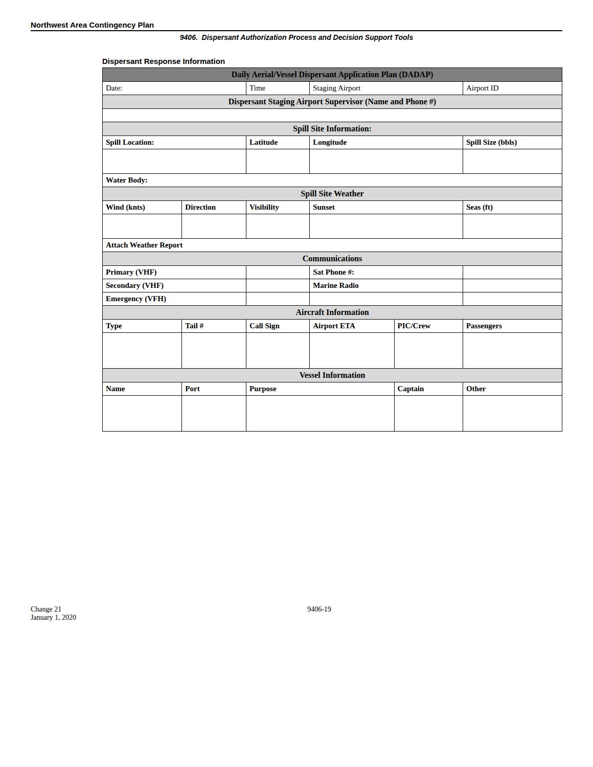Northwest Area Contingency Plan
9406. Dispersant Authorization Process and Decision Support Tools
Dispersant Response Information
| Daily Aerial/Vessel Dispersant Application Plan (DADAP) |
| Date: | Time | Staging Airport | Airport ID |
| Dispersant Staging Airport Supervisor (Name and Phone #) |
| Spill Site Information: |
| Spill Location: | Latitude | Longitude | Spill Size (bbls) |
| Water Body: |
| Spill Site Weather |
| Wind (knts) | Direction | Visibility | Sunset | Seas (ft) |
| Attach Weather Report |
| Communications |
| Primary (VHF) | | Sat Phone #: | |
| Secondary (VHF) | | Marine Radio | |
| Emergency (VFH) | | | |
| Aircraft Information |
| Type | Tail # | Call Sign | Airport ETA | PIC/Crew | Passengers |
| Vessel Information |
| Name | Port | Purpose | Captain | Other |
Change 21
January 1, 2020
9406-19